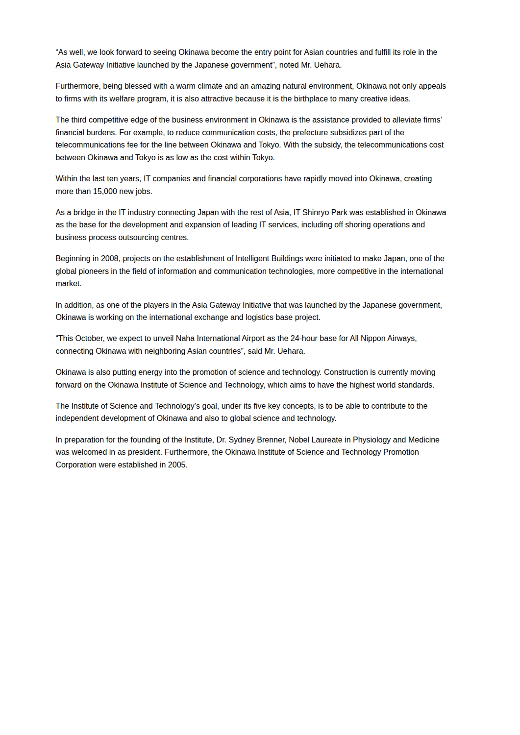“As well, we look forward to seeing Okinawa become the entry point for Asian countries and fulfill its role in the Asia Gateway Initiative launched by the Japanese government”, noted Mr. Uehara.
Furthermore, being blessed with a warm climate and an amazing natural environment, Okinawa not only appeals to firms with its welfare program, it is also attractive because it is the birthplace to many creative ideas.
The third competitive edge of the business environment in Okinawa is the assistance provided to alleviate firms’ financial burdens. For example, to reduce communication costs, the prefecture subsidizes part of the telecommunications fee for the line between Okinawa and Tokyo. With the subsidy, the telecommunications cost between Okinawa and Tokyo is as low as the cost within Tokyo.
Within the last ten years, IT companies and financial corporations have rapidly moved into Okinawa, creating more than 15,000 new jobs.
As a bridge in the IT industry connecting Japan with the rest of Asia, IT Shinryo Park was established in Okinawa as the base for the development and expansion of leading IT services, including off shoring operations and business process outsourcing centres.
Beginning in 2008, projects on the establishment of Intelligent Buildings were initiated to make Japan, one of the global pioneers in the field of information and communication technologies, more competitive in the international market.
In addition, as one of the players in the Asia Gateway Initiative that was launched by the Japanese government, Okinawa is working on the international exchange and logistics base project.
“This October, we expect to unveil Naha International Airport as the 24-hour base for All Nippon Airways, connecting Okinawa with neighboring Asian countries”, said Mr. Uehara.
Okinawa is also putting energy into the promotion of science and technology. Construction is currently moving forward on the Okinawa Institute of Science and Technology, which aims to have the highest world standards.
The Institute of Science and Technology’s goal, under its five key concepts, is to be able to contribute to the independent development of Okinawa and also to global science and technology.
In preparation for the founding of the Institute, Dr. Sydney Brenner, Nobel Laureate in Physiology and Medicine was welcomed in as president. Furthermore, the Okinawa Institute of Science and Technology Promotion Corporation were established in 2005.